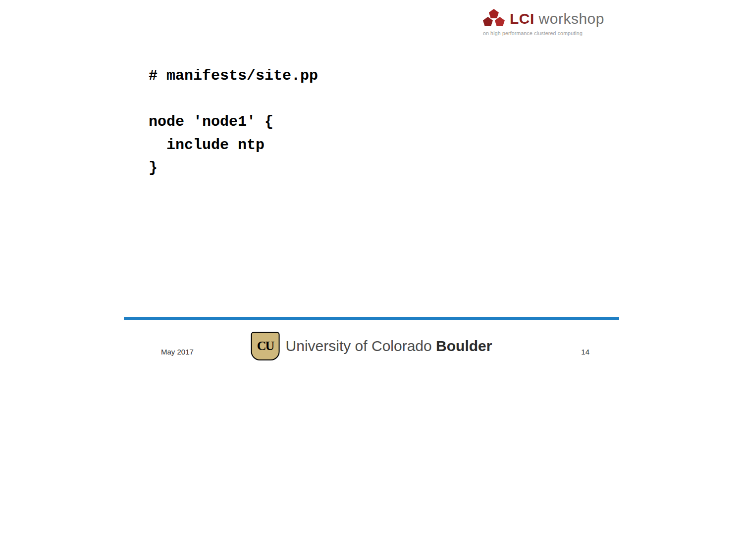LCI workshop
on high performance clustered computing
# manifests/site.pp node 'node1' { include ntp }
May 2017
CU
University of Colorado Boulder
14